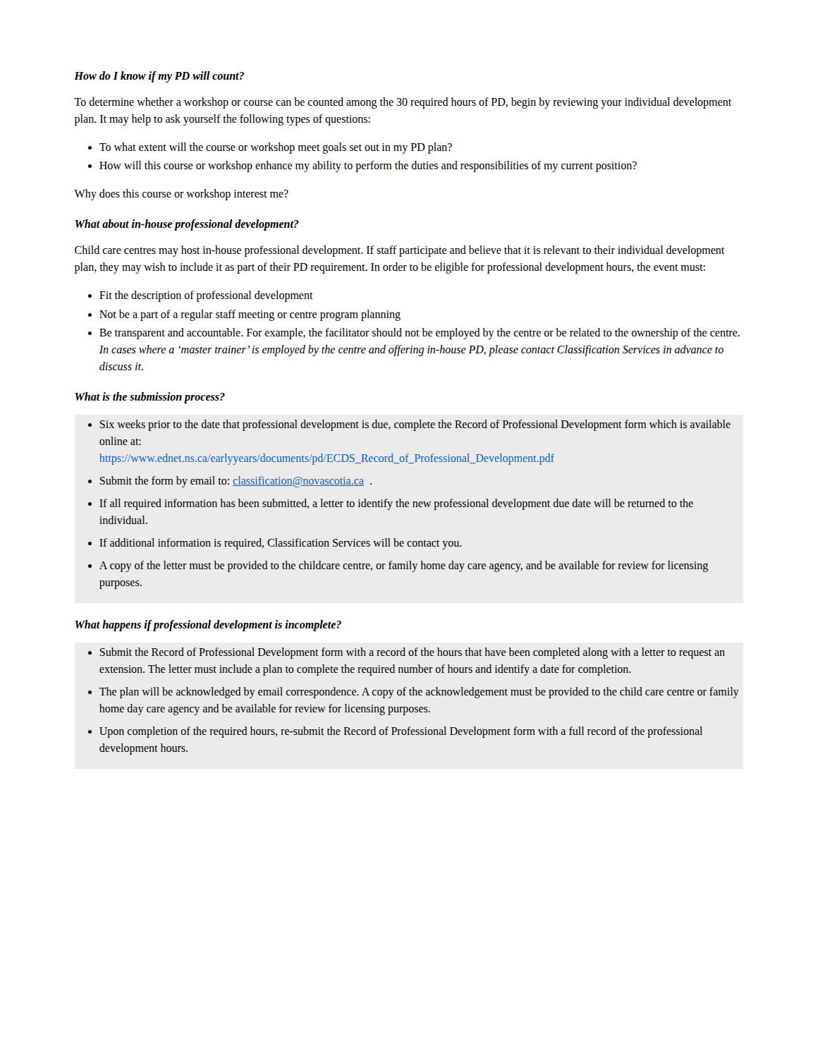How do I know if my PD will count?
To determine whether a workshop or course can be counted among the 30 required hours of PD, begin by reviewing your individual development plan. It may help to ask yourself the following types of questions:
To what extent will the course or workshop meet goals set out in my PD plan?
How will this course or workshop enhance my ability to perform the duties and responsibilities of my current position?
Why does this course or workshop interest me?
What about in-house professional development?
Child care centres may host in-house professional development. If staff participate and believe that it is relevant to their individual development plan, they may wish to include it as part of their PD requirement. In order to be eligible for professional development hours, the event must:
Fit the description of professional development
Not be a part of a regular staff meeting or centre program planning
Be transparent and accountable. For example, the facilitator should not be employed by the centre or be related to the ownership of the centre.
In cases where a ‘master trainer’ is employed by the centre and offering in-house PD, please contact Classification Services in advance to discuss it.
What is the submission process?
Six weeks prior to the date that professional development is due, complete the Record of Professional Development form which is available online at:
https://www.ednet.ns.ca/earlyyears/documents/pd/ECDS_Record_of_Professional_Development.pdf
Submit the form by email to: classification@novascotia.ca .
If all required information has been submitted, a letter to identify the new professional development due date will be returned to the individual.
If additional information is required, Classification Services will be contact you.
A copy of the letter must be provided to the childcare centre, or family home day care agency, and be available for review for licensing purposes.
What happens if professional development is incomplete?
Submit the Record of Professional Development form with a record of the hours that have been completed along with a letter to request an extension. The letter must include a plan to complete the required number of hours and identify a date for completion.
The plan will be acknowledged by email correspondence. A copy of the acknowledgement must be provided to the child care centre or family home day care agency and be available for review for licensing purposes.
Upon completion of the required hours, re-submit the Record of Professional Development form with a full record of the professional development hours.